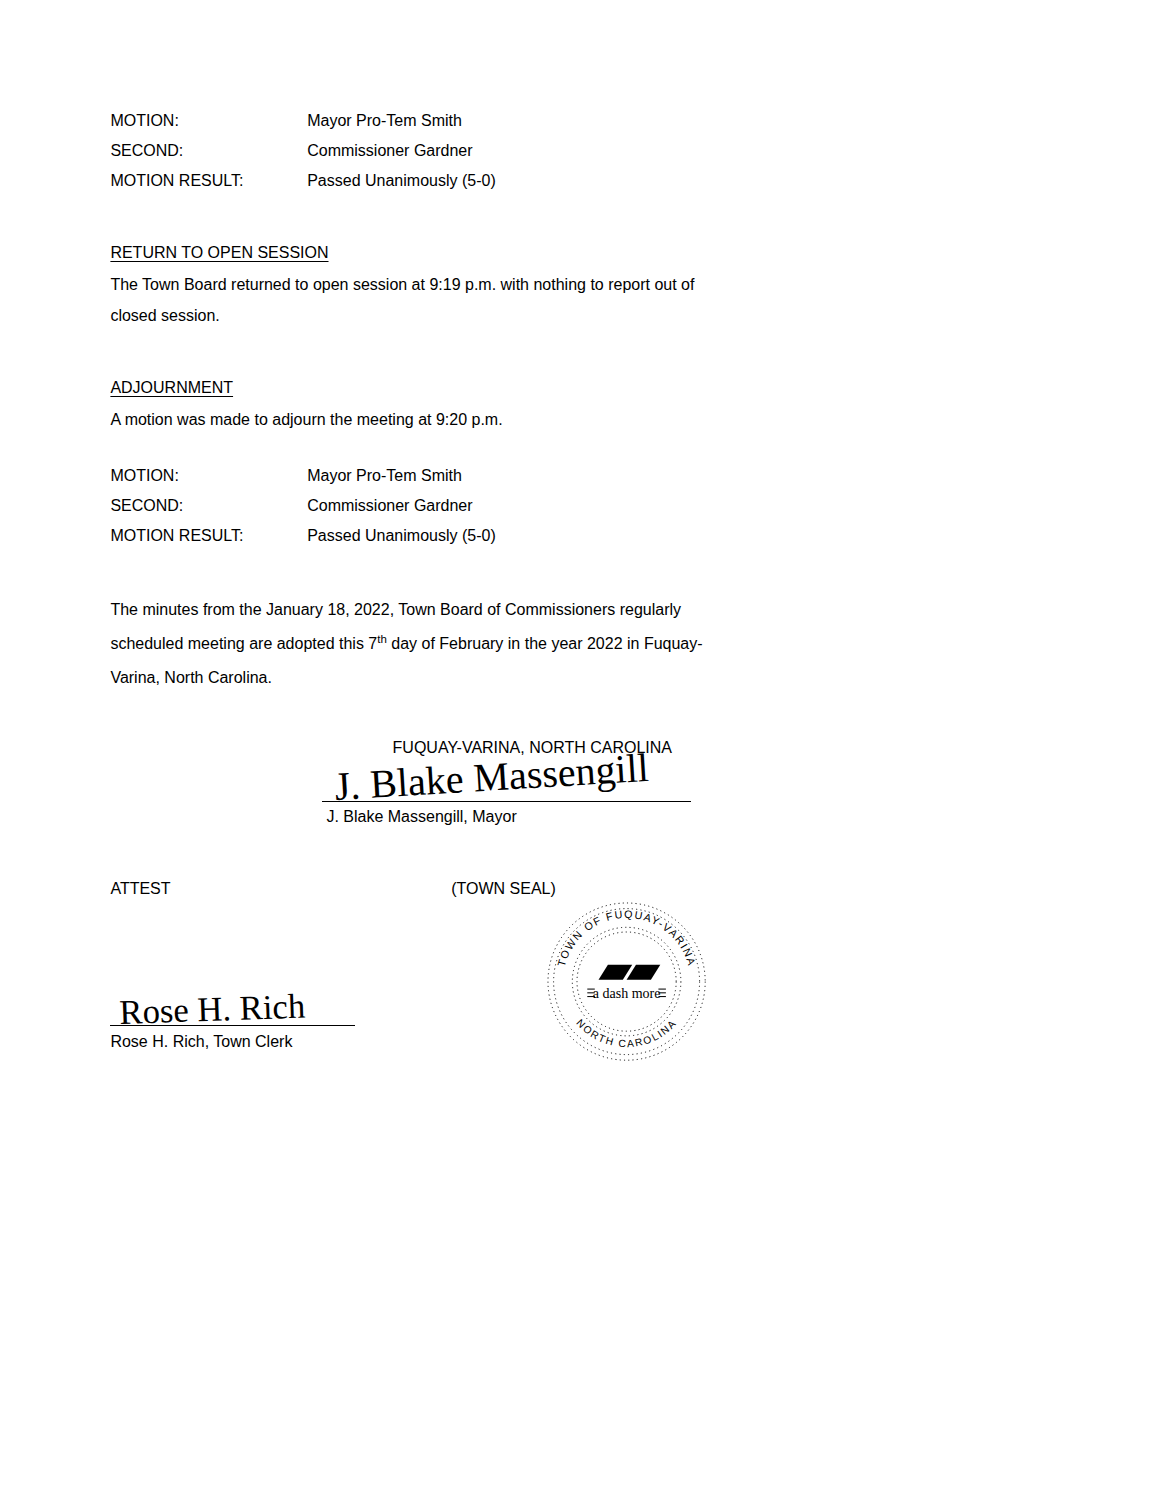MOTION:
Mayor Pro-Tem Smith
SECOND:
Commissioner Gardner
MOTION RESULT:
Passed Unanimously (5-0)
RETURN TO OPEN SESSION
The Town Board returned to open session at 9:19 p.m. with nothing to report out of closed session.
ADJOURNMENT
A motion was made to adjourn the meeting at 9:20 p.m.
MOTION:
Mayor Pro-Tem Smith
SECOND:
Commissioner Gardner
MOTION RESULT:
Passed Unanimously (5-0)
The minutes from the January 18, 2022, Town Board of Commissioners regularly scheduled meeting are adopted this 7th day of February in the year 2022 in Fuquay-Varina, North Carolina.
FUQUAY-VARINA, NORTH CAROLINA
J. Blake Massengill
J. Blake Massengill, Mayor
ATTEST
Rose H. Rich
Rose H. Rich, Town Clerk
(TOWN SEAL)
TOWN OF FUQUAY-VARINA NORTH CAROLINA a dash more